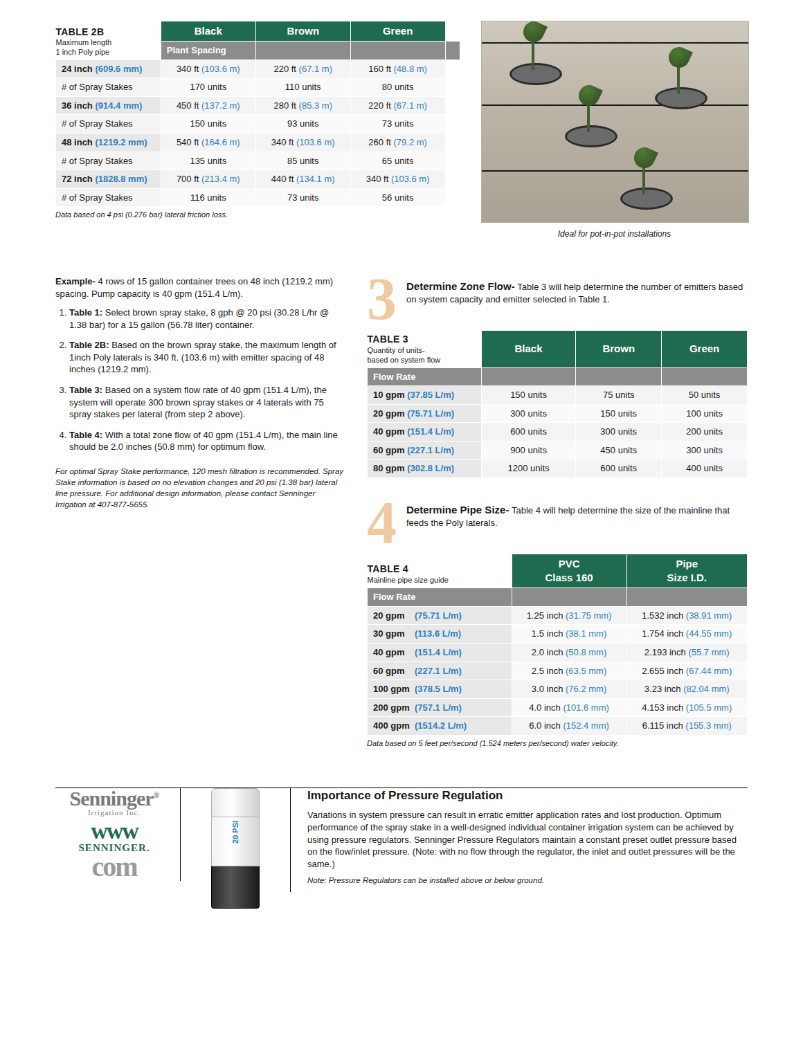| TABLE 2B Maximum length 1 inch Poly pipe | Black | Brown | Green |
| Plant Spacing | | | |
| 24 inch (609.6 mm) | 340 ft (103.6 m) | 220 ft (67.1 m) | 160 ft (48.8 m) |
| # of Spray Stakes | 170 units | 110 units | 80 units |
| 36 inch (914.4 mm) | 450 ft (137.2 m) | 280 ft (85.3 m) | 220 ft (67.1 m) |
| # of Spray Stakes | 150 units | 93 units | 73 units |
| 48 inch (1219.2 mm) | 540 ft (164.6 m) | 340 ft (103.6 m) | 260 ft (79.2 m) |
| # of Spray Stakes | 135 units | 85 units | 65 units |
| 72 inch (1828.8 mm) | 700 ft (213.4 m) | 440 ft (134.1 m) | 340 ft (103.6 m) |
| # of Spray Stakes | 116 units | 73 units | 56 units |
Data based on 4 psi (0.276 bar) lateral friction loss.
Ideal for pot-in-pot installations
Example- 4 rows of 15 gallon container trees on 48 inch (1219.2 mm) spacing. Pump capacity is 40 gpm (151.4 L/m).
Table 1: Select brown spray stake, 8 gph @ 20 psi (30.28 L/hr @ 1.38 bar) for a 15 gallon (56.78 liter) container.
Table 2B: Based on the brown spray stake, the maximum length of 1inch Poly laterals is 340 ft. (103.6 m) with emitter spacing of 48 inches (1219.2 mm).
Table 3: Based on a system flow rate of 40 gpm (151.4 L/m), the system will operate 300 brown spray stakes or 4 laterals with 75 spray stakes per lateral (from step 2 above).
Table 4: With a total zone flow of 40 gpm (151.4 L/m), the main line should be 2.0 inches (50.8 mm) for optimum flow.
For optimal Spray Stake performance, 120 mesh filtration is recommended. Spray Stake information is based on no elevation changes and 20 psi (1.38 bar) lateral line pressure. For additional design information, please contact Senninger Irrigation at 407-877-5655.
3
Determine Zone Flow-
Table 3 will help determine the number of emitters based on system capacity and emitter selected in Table 1.
| TABLE 3 Quantity of units- based on system flow | Black | Brown | Green |
| Flow Rate | | | |
| 10 gpm (37.85 L/m) | 150 units | 75 units | 50 units |
| 20 gpm (75.71 L/m) | 300 units | 150 units | 100 units |
| 40 gpm (151.4 L/m) | 600 units | 300 units | 200 units |
| 60 gpm (227.1 L/m) | 900 units | 450 units | 300 units |
| 80 gpm (302.8 L/m) | 1200 units | 600 units | 400 units |
4
Determine Pipe Size-
Table 4 will help determine the size of the mainline that feeds the Poly laterals.
| TABLE 4 Mainline pipe size guide | PVC Class 160 | Pipe Size I.D. |
| Flow Rate | | |
| 20 gpm (75.71 L/m) | 1.25 inch (31.75 mm) | 1.532 inch (38.91 mm) |
| 30 gpm (113.6 L/m) | 1.5 inch (38.1 mm) | 1.754 inch (44.55 mm) |
| 40 gpm (151.4 L/m) | 2.0 inch (50.8 mm) | 2.193 inch (55.7 mm) |
| 60 gpm (227.1 L/m) | 2.5 inch (63.5 mm) | 2.655 inch (67.44 mm) |
| 100 gpm (378.5 L/m) | 3.0 inch (76.2 mm) | 3.23 inch (82.04 mm) |
| 200 gpm (757.1 L/m) | 4.0 inch (101.6 mm) | 4.153 inch (105.5 mm) |
| 400 gpm (1514.2 L/m) | 6.0 inch (152.4 mm) | 6.115 inch (155.3 mm) |
Data based on 5 feet per/second (1.524 meters per/second) water velocity.
Senninger®
Irrigation Inc.
www
SENNINGER.
com
20 PSI
Importance of Pressure Regulation
Variations in system pressure can result in erratic emitter application rates and lost production. Optimum performance of the spray stake in a well-designed individual container irrigation system can be achieved by using pressure regulators. Senninger Pressure Regulators maintain a constant preset outlet pressure based on the flow/inlet pressure. (Note: with no flow through the regulator, the inlet and outlet pressures will be the same.)
Note: Pressure Regulators can be installed above or below ground.